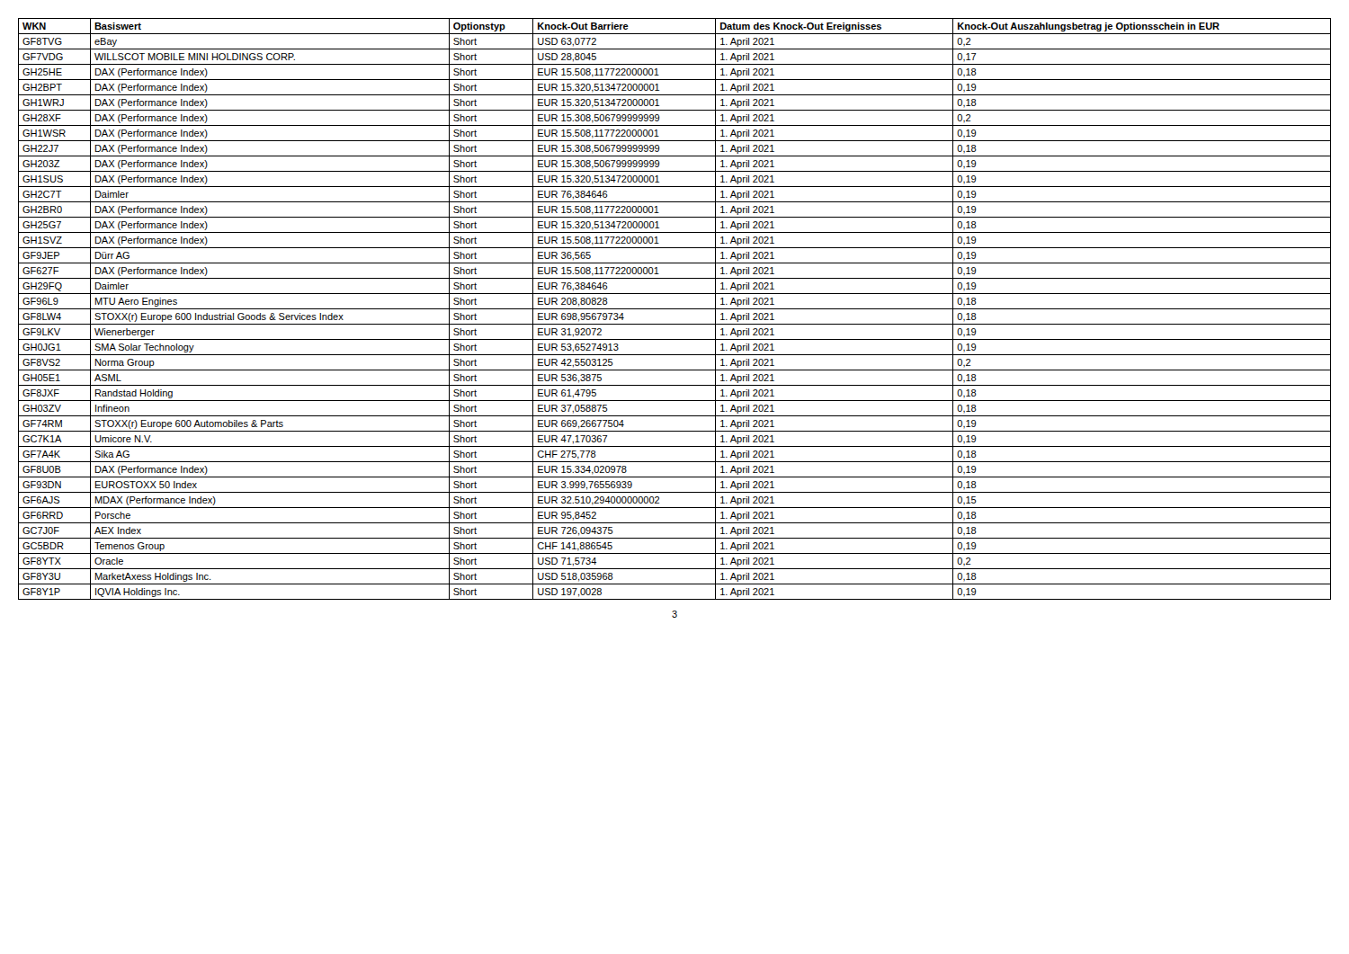| WKN | Basiswert | Optionstyp | Knock-Out Barriere | Datum des Knock-Out Ereignisses | Knock-Out Auszahlungsbetrag je Optionsschein in EUR |
| --- | --- | --- | --- | --- | --- |
| GF8TVG | eBay | Short | USD 63,0772 | 1. April 2021 | 0,2 |
| GF7VDG | WILLSCOT MOBILE MINI HOLDINGS CORP. | Short | USD 28,8045 | 1. April 2021 | 0,17 |
| GH25HE | DAX (Performance Index) | Short | EUR 15.508,117722000001 | 1. April 2021 | 0,18 |
| GH2BPT | DAX (Performance Index) | Short | EUR 15.320,513472000001 | 1. April 2021 | 0,19 |
| GH1WRJ | DAX (Performance Index) | Short | EUR 15.320,513472000001 | 1. April 2021 | 0,18 |
| GH28XF | DAX (Performance Index) | Short | EUR 15.308,506799999999 | 1. April 2021 | 0,2 |
| GH1WSR | DAX (Performance Index) | Short | EUR 15.508,117722000001 | 1. April 2021 | 0,19 |
| GH22J7 | DAX (Performance Index) | Short | EUR 15.308,506799999999 | 1. April 2021 | 0,18 |
| GH203Z | DAX (Performance Index) | Short | EUR 15.308,506799999999 | 1. April 2021 | 0,19 |
| GH1SUS | DAX (Performance Index) | Short | EUR 15.320,513472000001 | 1. April 2021 | 0,19 |
| GH2C7T | Daimler | Short | EUR 76,384646 | 1. April 2021 | 0,19 |
| GH2BR0 | DAX (Performance Index) | Short | EUR 15.508,117722000001 | 1. April 2021 | 0,19 |
| GH25G7 | DAX (Performance Index) | Short | EUR 15.320,513472000001 | 1. April 2021 | 0,18 |
| GH1SVZ | DAX (Performance Index) | Short | EUR 15.508,117722000001 | 1. April 2021 | 0,19 |
| GF9JEP | Dürr AG | Short | EUR 36,565 | 1. April 2021 | 0,19 |
| GF627F | DAX (Performance Index) | Short | EUR 15.508,117722000001 | 1. April 2021 | 0,19 |
| GH29FQ | Daimler | Short | EUR 76,384646 | 1. April 2021 | 0,19 |
| GF96L9 | MTU Aero Engines | Short | EUR 208,80828 | 1. April 2021 | 0,18 |
| GF8LW4 | STOXX(r) Europe 600 Industrial Goods & Services Index | Short | EUR 698,95679734 | 1. April 2021 | 0,18 |
| GF9LKV | Wienerberger | Short | EUR 31,92072 | 1. April 2021 | 0,19 |
| GH0JG1 | SMA Solar Technology | Short | EUR 53,65274913 | 1. April 2021 | 0,19 |
| GF8VS2 | Norma Group | Short | EUR 42,5503125 | 1. April 2021 | 0,2 |
| GH05E1 | ASML | Short | EUR 536,3875 | 1. April 2021 | 0,18 |
| GF8JXF | Randstad Holding | Short | EUR 61,4795 | 1. April 2021 | 0,18 |
| GH03ZV | Infineon | Short | EUR 37,058875 | 1. April 2021 | 0,18 |
| GF74RM | STOXX(r) Europe 600 Automobiles & Parts | Short | EUR 669,26677504 | 1. April 2021 | 0,19 |
| GC7K1A | Umicore N.V. | Short | EUR 47,170367 | 1. April 2021 | 0,19 |
| GF7A4K | Sika AG | Short | CHF 275,778 | 1. April 2021 | 0,18 |
| GF8U0B | DAX (Performance Index) | Short | EUR 15.334,020978 | 1. April 2021 | 0,19 |
| GF93DN | EUROSTOXX 50 Index | Short | EUR 3.999,76556939 | 1. April 2021 | 0,18 |
| GF6AJS | MDAX (Performance Index) | Short | EUR 32.510,294000000002 | 1. April 2021 | 0,15 |
| GF6RRD | Porsche | Short | EUR 95,8452 | 1. April 2021 | 0,18 |
| GC7J0F | AEX Index | Short | EUR 726,094375 | 1. April 2021 | 0,18 |
| GC5BDR | Temenos Group | Short | CHF 141,886545 | 1. April 2021 | 0,19 |
| GF8YTX | Oracle | Short | USD 71,5734 | 1. April 2021 | 0,2 |
| GF8Y3U | MarketAxess Holdings Inc. | Short | USD 518,035968 | 1. April 2021 | 0,18 |
| GF8Y1P | IQVIA Holdings Inc. | Short | USD 197,0028 | 1. April 2021 | 0,19 |
3